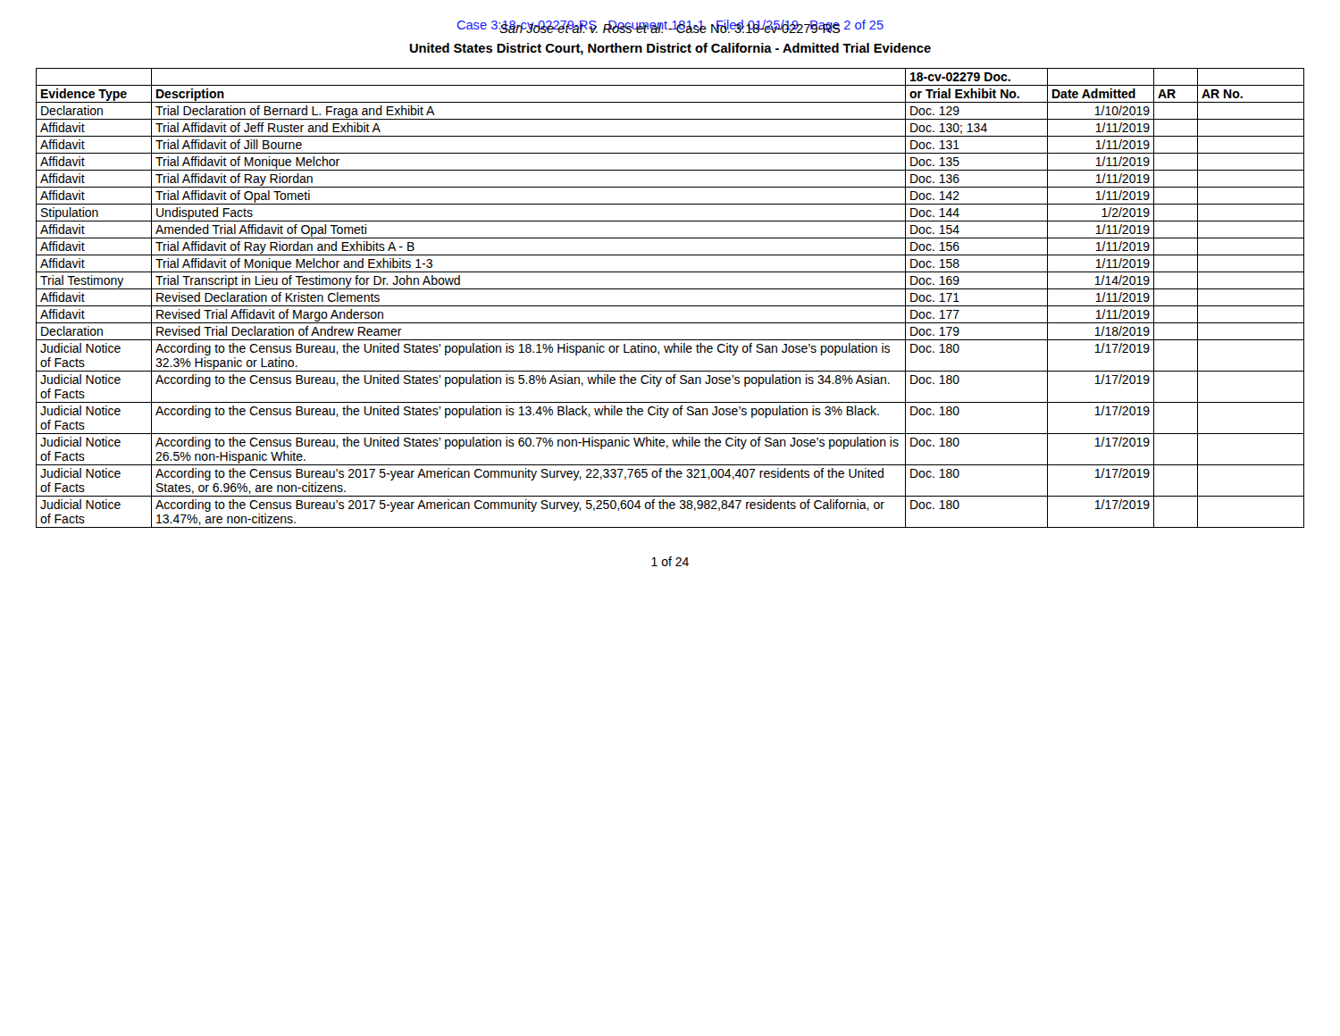Case 3:18-cv-02279-RS Document 181-1 Filed 01/25/19 Page 2 of 25
San Jose et al. v. Ross et al. - Case No. 3:18-cv-02279-RS
United States District Court, Northern District of California - Admitted Trial Evidence
| | | 18-cv-02279 Doc. | | | |
| --- | --- | --- | --- | --- | --- |
| Evidence Type | Description | or Trial Exhibit No. | Date Admitted | AR | AR No. |
| Declaration | Trial Declaration of Bernard L. Fraga and Exhibit A | Doc. 129 | 1/10/2019 | | |
| Affidavit | Trial Affidavit of Jeff Ruster and Exhibit A | Doc. 130; 134 | 1/11/2019 | | |
| Affidavit | Trial Affidavit of Jill Bourne | Doc. 131 | 1/11/2019 | | |
| Affidavit | Trial Affidavit of Monique Melchor | Doc. 135 | 1/11/2019 | | |
| Affidavit | Trial Affidavit of Ray Riordan | Doc. 136 | 1/11/2019 | | |
| Affidavit | Trial Affidavit of Opal Tometi | Doc. 142 | 1/11/2019 | | |
| Stipulation | Undisputed Facts | Doc. 144 | 1/2/2019 | | |
| Affidavit | Amended Trial Affidavit of Opal Tometi | Doc. 154 | 1/11/2019 | | |
| Affidavit | Trial Affidavit of Ray Riordan and Exhibits A - B | Doc. 156 | 1/11/2019 | | |
| Affidavit | Trial Affidavit of Monique Melchor and Exhibits 1-3 | Doc. 158 | 1/11/2019 | | |
| Trial Testimony | Trial Transcript in Lieu of Testimony for Dr. John Abowd | Doc. 169 | 1/14/2019 | | |
| Affidavit | Revised Declaration of Kristen Clements | Doc. 171 | 1/11/2019 | | |
| Affidavit | Revised Trial Affidavit of Margo Anderson | Doc. 177 | 1/11/2019 | | |
| Declaration | Revised Trial Declaration of Andrew Reamer | Doc. 179 | 1/18/2019 | | |
| Judicial Notice of Facts | According to the Census Bureau, the United States’ population is 18.1% Hispanic or Latino, while the City of San Jose’s population is 32.3% Hispanic or Latino. | Doc. 180 | 1/17/2019 | | |
| Judicial Notice of Facts | According to the Census Bureau, the United States’ population is 5.8% Asian, while the City of San Jose’s population is 34.8% Asian. | Doc. 180 | 1/17/2019 | | |
| Judicial Notice of Facts | According to the Census Bureau, the United States’ population is 13.4% Black, while the City of San Jose’s population is 3% Black. | Doc. 180 | 1/17/2019 | | |
| Judicial Notice of Facts | According to the Census Bureau, the United States’ population is 60.7% non-Hispanic White, while the City of San Jose’s population is 26.5% non-Hispanic White. | Doc. 180 | 1/17/2019 | | |
| Judicial Notice of Facts | According to the Census Bureau’s 2017 5-year American Community Survey, 22,337,765 of the 321,004,407 residents of the United States, or 6.96%, are non-citizens. | Doc. 180 | 1/17/2019 | | |
| Judicial Notice of Facts | According to the Census Bureau’s 2017 5-year American Community Survey, 5,250,604 of the 38,982,847 residents of California, or 13.47%, are non-citizens. | Doc. 180 | 1/17/2019 | | |
1 of 24